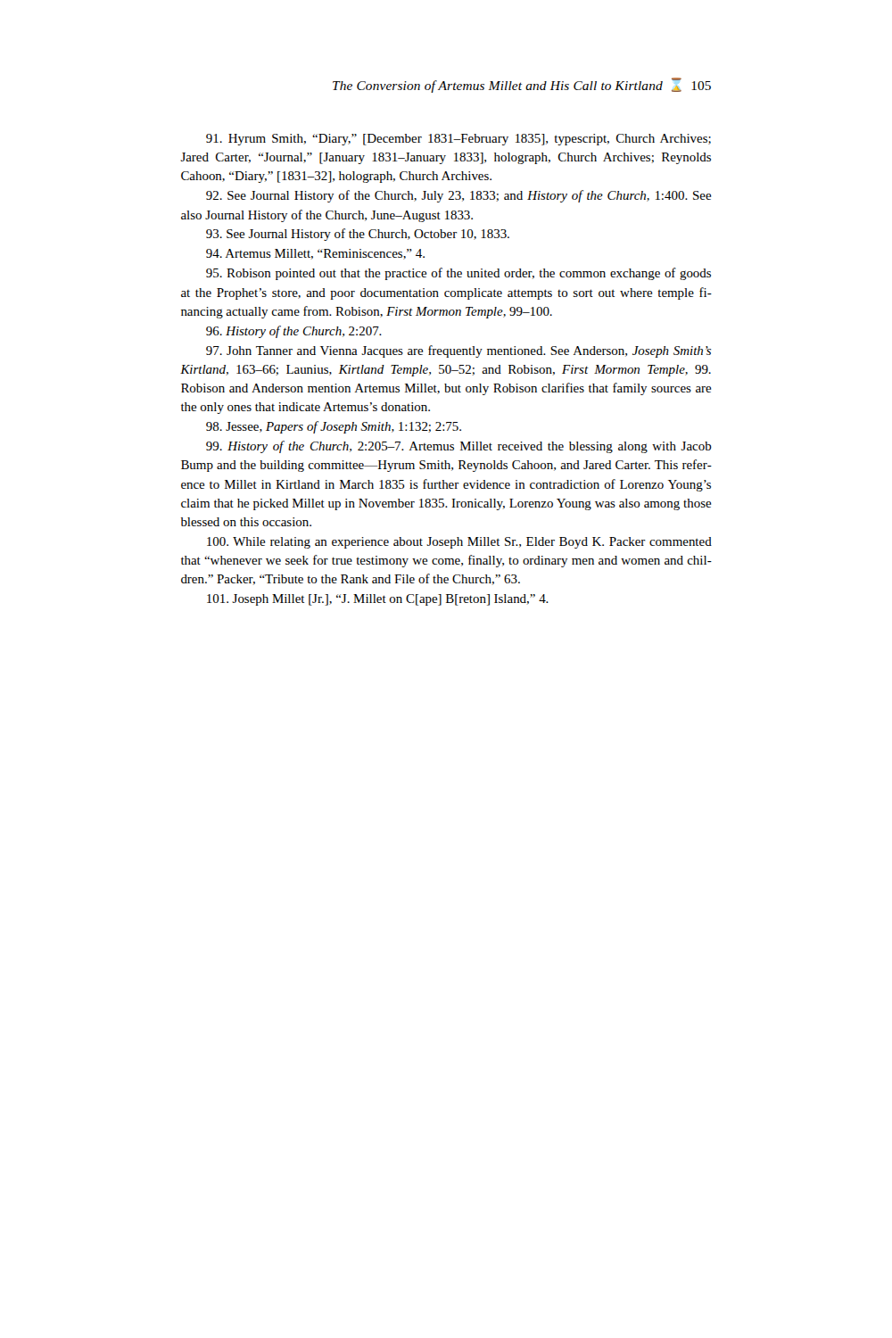The Conversion of Artemus Millet and His Call to Kirtland⌛105
91. Hyrum Smith, “Diary,” [December 1831–February 1835], typescript, Church Archives; Jared Carter, “Journal,” [January 1831–January 1833], holograph, Church Archives; Reynolds Cahoon, “Diary,” [1831–32], holograph, Church Archives.
92. See Journal History of the Church, July 23, 1833; and History of the Church, 1:400. See also Journal History of the Church, June–August 1833.
93. See Journal History of the Church, October 10, 1833.
94. Artemus Millett, “Reminiscences,” 4.
95. Robison pointed out that the practice of the united order, the common exchange of goods at the Prophet’s store, and poor documentation complicate attempts to sort out where temple financing actually came from. Robison, First Mormon Temple, 99–100.
96. History of the Church, 2:207.
97. John Tanner and Vienna Jacques are frequently mentioned. See Anderson, Joseph Smith’s Kirtland, 163–66; Launius, Kirtland Temple, 50–52; and Robison, First Mormon Temple, 99. Robison and Anderson mention Artemus Millet, but only Robison clarifies that family sources are the only ones that indicate Artemus’s donation.
98. Jessee, Papers of Joseph Smith, 1:132; 2:75.
99. History of the Church, 2:205–7. Artemus Millet received the blessing along with Jacob Bump and the building committee—Hyrum Smith, Reynolds Cahoon, and Jared Carter. This reference to Millet in Kirtland in March 1835 is further evidence in contradiction of Lorenzo Young’s claim that he picked Millet up in November 1835. Ironically, Lorenzo Young was also among those blessed on this occasion.
100. While relating an experience about Joseph Millet Sr., Elder Boyd K. Packer commented that “whenever we seek for true testimony we come, finally, to ordinary men and women and children.” Packer, “Tribute to the Rank and File of the Church,” 63.
101. Joseph Millet [Jr.], “J. Millet on C[ape] B[reton] Island,” 4.